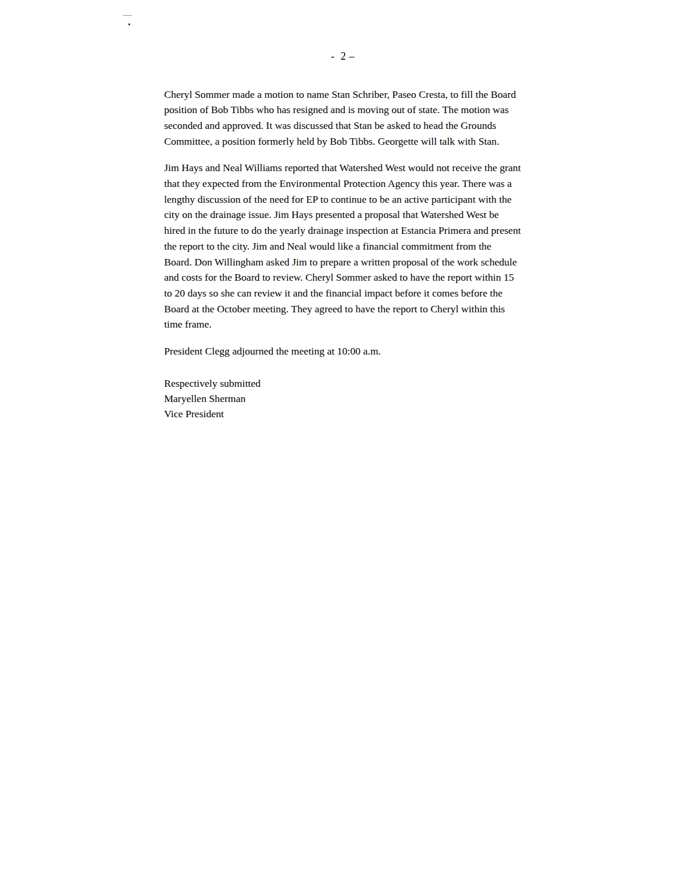—
- 2 –
Cheryl Sommer made a motion to name Stan Schriber, Paseo Cresta, to fill the Board position of Bob Tibbs who has resigned and is moving out of state. The motion was seconded and approved. It was discussed that Stan be asked to head the Grounds Committee, a position formerly held by Bob Tibbs. Georgette will talk with Stan.
Jim Hays and Neal Williams reported that Watershed West would not receive the grant that they expected from the Environmental Protection Agency this year. There was a lengthy discussion of the need for EP to continue to be an active participant with the city on the drainage issue. Jim Hays presented a proposal that Watershed West be hired in the future to do the yearly drainage inspection at Estancia Primera and present the report to the city. Jim and Neal would like a financial commitment from the Board. Don Willingham asked Jim to prepare a written proposal of the work schedule and costs for the Board to review. Cheryl Sommer asked to have the report within 15 to 20 days so she can review it and the financial impact before it comes before the Board at the October meeting. They agreed to have the report to Cheryl within this time frame.
President Clegg adjourned the meeting at 10:00 a.m.
Respectively submitted
Maryellen Sherman
Vice President